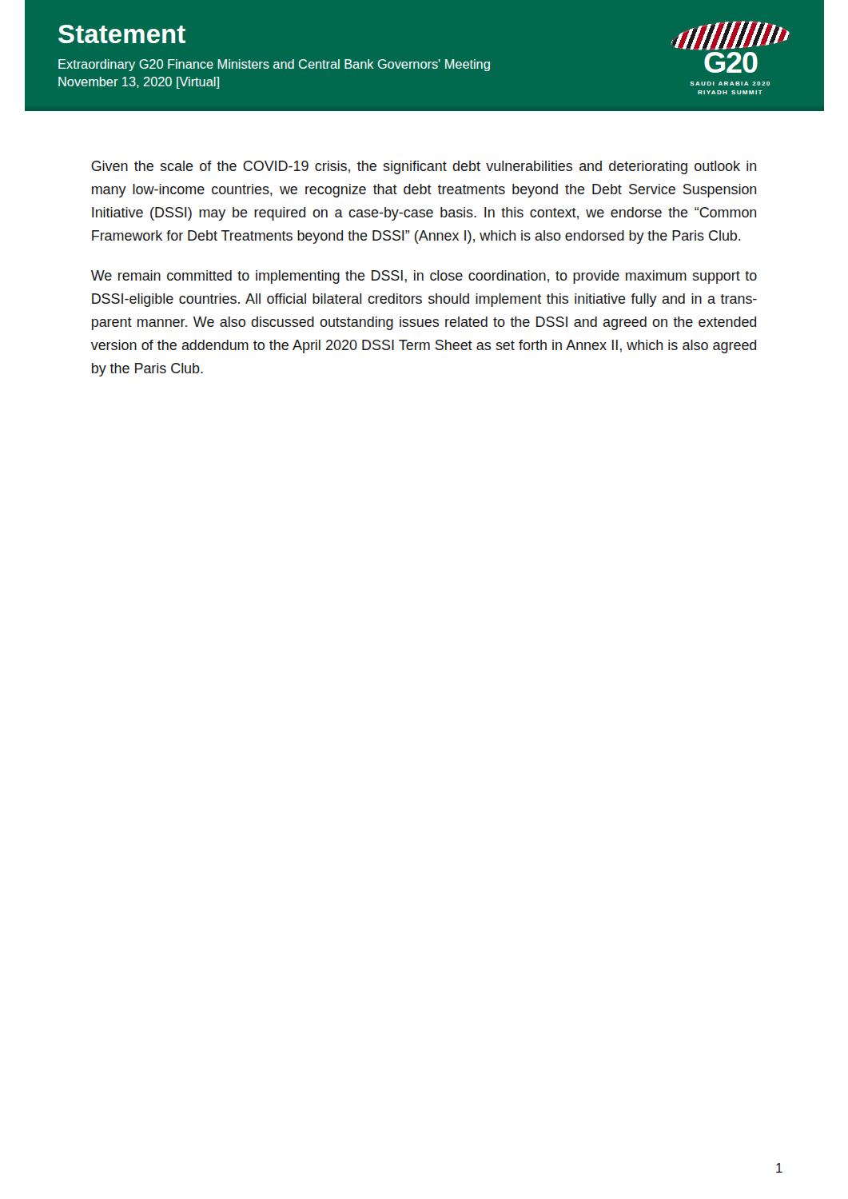Statement
Extraordinary G20 Finance Ministers and Central Bank Governors' Meeting
November 13, 2020 [Virtual]
G20
Saudi Arabia 2020
Riyadh Summit
Given the scale of the COVID-19 crisis, the significant debt vulnerabilities and deteriorating outlook in many low-income countries, we recognize that debt treatments beyond the Debt Service Suspension Initiative (DSSI) may be required on a case-by-case basis. In this context, we endorse the “Common Framework for Debt Treatments beyond the DSSI” (Annex I), which is also endorsed by the Paris Club.
We remain committed to implementing the DSSI, in close coordination, to provide maximum support to DSSI-eligible countries. All official bilateral creditors should implement this initiative fully and in a transparent manner. We also discussed outstanding issues related to the DSSI and agreed on the extended version of the addendum to the April 2020 DSSI Term Sheet as set forth in Annex II, which is also agreed by the Paris Club.
1